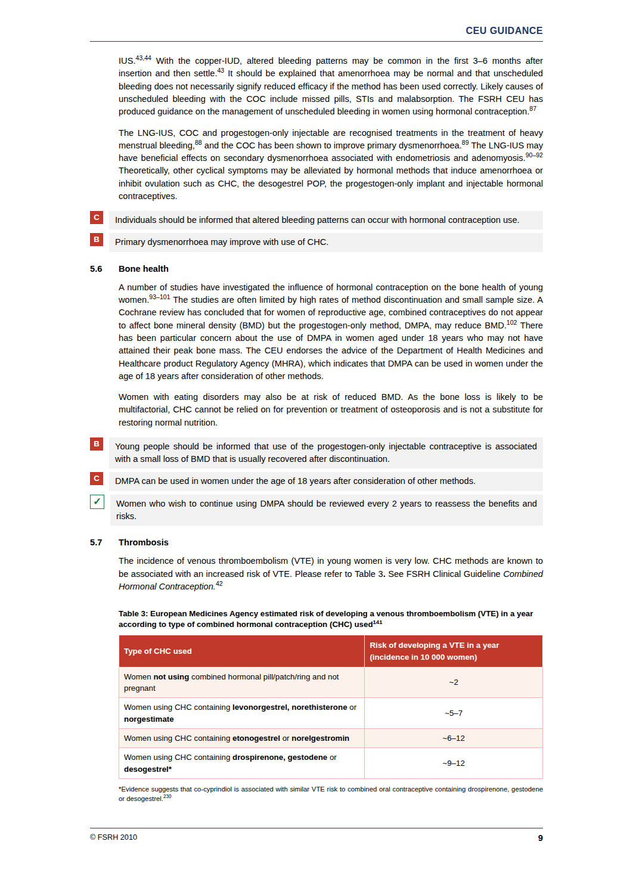CEU GUIDANCE
IUS.43,44 With the copper-IUD, altered bleeding patterns may be common in the first 3–6 months after insertion and then settle.43 It should be explained that amenorrhoea may be normal and that unscheduled bleeding does not necessarily signify reduced efficacy if the method has been used correctly. Likely causes of unscheduled bleeding with the COC include missed pills, STIs and malabsorption. The FSRH CEU has produced guidance on the management of unscheduled bleeding in women using hormonal contraception.87
The LNG-IUS, COC and progestogen-only injectable are recognised treatments in the treatment of heavy menstrual bleeding,88 and the COC has been shown to improve primary dysmenorrhoea.89 The LNG-IUS may have beneficial effects on secondary dysmenorrhoea associated with endometriosis and adenomyosis.90–92 Theoretically, other cyclical symptoms may be alleviated by hormonal methods that induce amenorrhoea or inhibit ovulation such as CHC, the desogestrel POP, the progestogen-only implant and injectable hormonal contraceptives.
C
Individuals should be informed that altered bleeding patterns can occur with hormonal contraception use.
B
Primary dysmenorrhoea may improve with use of CHC.
5.6
Bone health
A number of studies have investigated the influence of hormonal contraception on the bone health of young women.93–101 The studies are often limited by high rates of method discontinuation and small sample size. A Cochrane review has concluded that for women of reproductive age, combined contraceptives do not appear to affect bone mineral density (BMD) but the progestogen-only method, DMPA, may reduce BMD.102 There has been particular concern about the use of DMPA in women aged under 18 years who may not have attained their peak bone mass. The CEU endorses the advice of the Department of Health Medicines and Healthcare product Regulatory Agency (MHRA), which indicates that DMPA can be used in women under the age of 18 years after consideration of other methods.
Women with eating disorders may also be at risk of reduced BMD. As the bone loss is likely to be multifactorial, CHC cannot be relied on for prevention or treatment of osteoporosis and is not a substitute for restoring normal nutrition.
B
Young people should be informed that use of the progestogen-only injectable contraceptive is associated with a small loss of BMD that is usually recovered after discontinuation.
C
DMPA can be used in women under the age of 18 years after consideration of other methods.
✓
Women who wish to continue using DMPA should be reviewed every 2 years to reassess the benefits and risks.
5.7
Thrombosis
The incidence of venous thromboembolism (VTE) in young women is very low. CHC methods are known to be associated with an increased risk of VTE. Please refer to Table 3. See FSRH Clinical Guideline Combined Hormonal Contraception.42
Table 3: European Medicines Agency estimated risk of developing a venous thromboembolism (VTE) in a year according to type of combined hormonal contraception (CHC) used141
| Type of CHC used | Risk of developing a VTE in a year (incidence in 10 000 women) |
| --- | --- |
| Women not using combined hormonal pill/patch/ring and not pregnant | ~2 |
| Women using CHC containing levonorgestrel, norethisterone or norgestimate | ~5–7 |
| Women using CHC containing etonogestrel or norelgestromin | ~6–12 |
| Women using CHC containing drospirenone, gestodene or desogestrel* | ~9–12 |
*Evidence suggests that co-cyprindiol is associated with similar VTE risk to combined oral contraceptive containing drospirenone, gestodene or desogestrel.230
© FSRH 2010
9